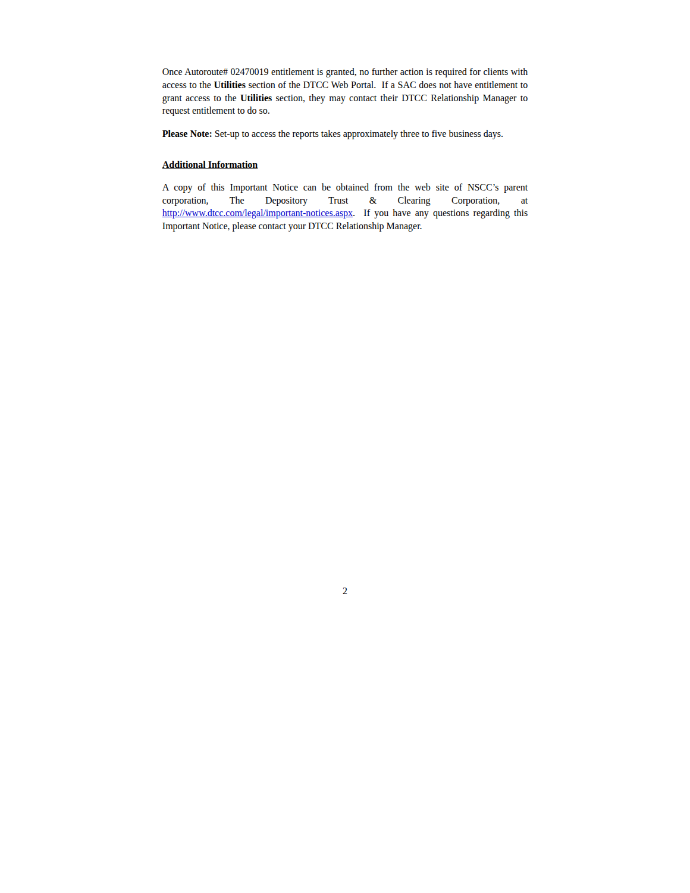Once Autoroute# 02470019 entitlement is granted, no further action is required for clients with access to the Utilities section of the DTCC Web Portal. If a SAC does not have entitlement to grant access to the Utilities section, they may contact their DTCC Relationship Manager to request entitlement to do so.
Please Note: Set-up to access the reports takes approximately three to five business days.
Additional Information
A copy of this Important Notice can be obtained from the web site of NSCC’s parent corporation, The Depository Trust & Clearing Corporation, at http://www.dtcc.com/legal/important-notices.aspx. If you have any questions regarding this Important Notice, please contact your DTCC Relationship Manager.
2